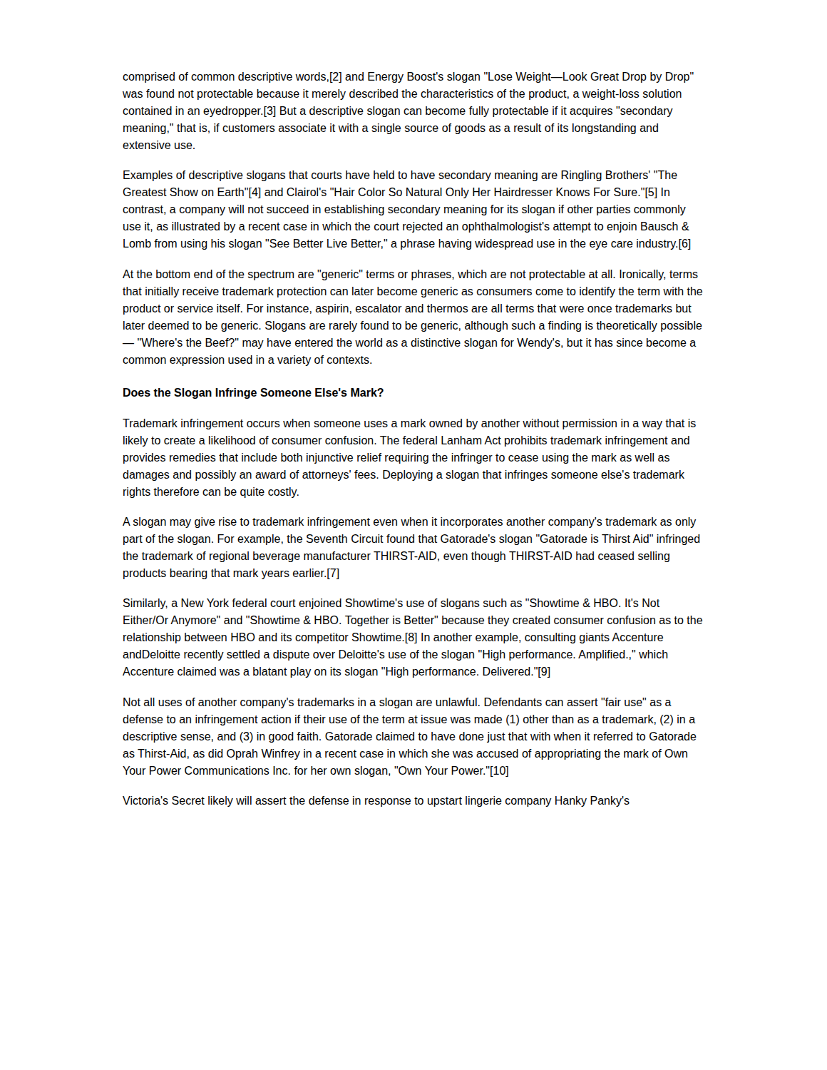comprised of common descriptive words,[2] and Energy Boost's slogan "Lose Weight—Look Great Drop by Drop" was found not protectable because it merely described the characteristics of the product, a weight-loss solution contained in an eyedropper.[3] But a descriptive slogan can become fully protectable if it acquires "secondary meaning," that is, if customers associate it with a single source of goods as a result of its longstanding and extensive use.
Examples of descriptive slogans that courts have held to have secondary meaning are Ringling Brothers' "The Greatest Show on Earth"[4] and Clairol's "Hair Color So Natural Only Her Hairdresser Knows For Sure."[5] In contrast, a company will not succeed in establishing secondary meaning for its slogan if other parties commonly use it, as illustrated by a recent case in which the court rejected an ophthalmologist's attempt to enjoin Bausch & Lomb from using his slogan "See Better Live Better," a phrase having widespread use in the eye care industry.[6]
At the bottom end of the spectrum are "generic" terms or phrases, which are not protectable at all. Ironically, terms that initially receive trademark protection can later become generic as consumers come to identify the term with the product or service itself. For instance, aspirin, escalator and thermos are all terms that were once trademarks but later deemed to be generic. Slogans are rarely found to be generic, although such a finding is theoretically possible — "Where's the Beef?" may have entered the world as a distinctive slogan for Wendy's, but it has since become a common expression used in a variety of contexts.
Does the Slogan Infringe Someone Else's Mark?
Trademark infringement occurs when someone uses a mark owned by another without permission in a way that is likely to create a likelihood of consumer confusion. The federal Lanham Act prohibits trademark infringement and provides remedies that include both injunctive relief requiring the infringer to cease using the mark as well as damages and possibly an award of attorneys' fees. Deploying a slogan that infringes someone else's trademark rights therefore can be quite costly.
A slogan may give rise to trademark infringement even when it incorporates another company's trademark as only part of the slogan. For example, the Seventh Circuit found that Gatorade's slogan "Gatorade is Thirst Aid" infringed the trademark of regional beverage manufacturer THIRST-AID, even though THIRST-AID had ceased selling products bearing that mark years earlier.[7]
Similarly, a New York federal court enjoined Showtime's use of slogans such as "Showtime & HBO. It's Not Either/Or Anymore" and "Showtime & HBO. Together is Better" because they created consumer confusion as to the relationship between HBO and its competitor Showtime.[8] In another example, consulting giants Accenture andDeloitte recently settled a dispute over Deloitte's use of the slogan "High performance. Amplified.," which Accenture claimed was a blatant play on its slogan "High performance. Delivered."[9]
Not all uses of another company's trademarks in a slogan are unlawful. Defendants can assert "fair use" as a defense to an infringement action if their use of the term at issue was made (1) other than as a trademark, (2) in a descriptive sense, and (3) in good faith. Gatorade claimed to have done just that with when it referred to Gatorade as Thirst-Aid, as did Oprah Winfrey in a recent case in which she was accused of appropriating the mark of Own Your Power Communications Inc. for her own slogan, "Own Your Power."[10]
Victoria's Secret likely will assert the defense in response to upstart lingerie company Hanky Panky's